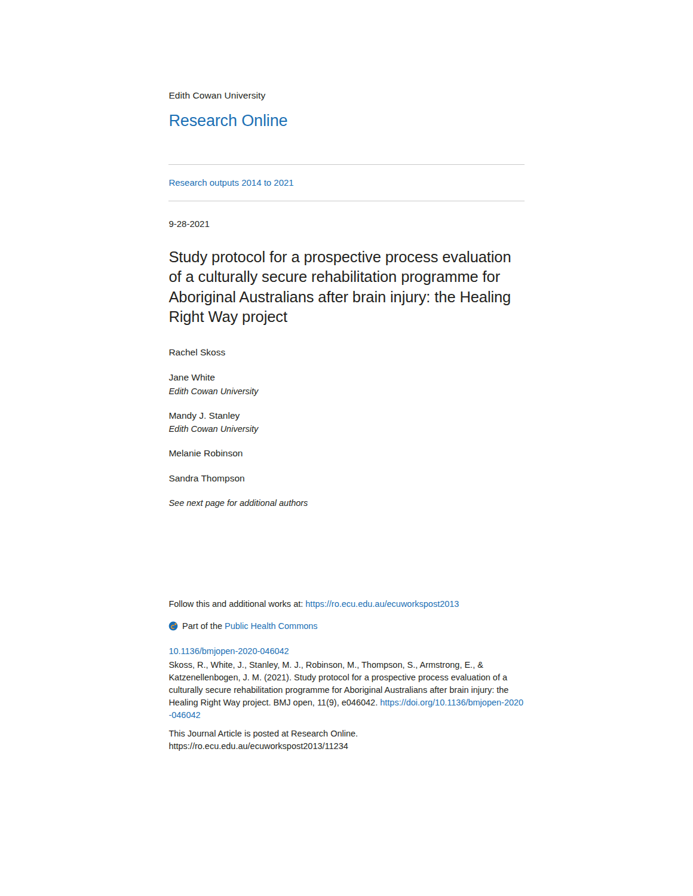Edith Cowan University
Research Online
Research outputs 2014 to 2021
9-28-2021
Study protocol for a prospective process evaluation of a culturally secure rehabilitation programme for Aboriginal Australians after brain injury: the Healing Right Way project
Rachel Skoss
Jane White Edith Cowan University
Mandy J. Stanley Edith Cowan University
Melanie Robinson
Sandra Thompson
See next page for additional authors
Follow this and additional works at: https://ro.ecu.edu.au/ecuworkspost2013
Part of the Public Health Commons
10.1136/bmjopen-2020-046042
Skoss, R., White, J., Stanley, M. J., Robinson, M., Thompson, S., Armstrong, E., & Katzenellenbogen, J. M. (2021). Study protocol for a prospective process evaluation of a culturally secure rehabilitation programme for Aboriginal Australians after brain injury: the Healing Right Way project. BMJ open, 11(9), e046042. https://doi.org/10.1136/bmjopen-2020-046042
This Journal Article is posted at Research Online.
https://ro.ecu.edu.au/ecuworkspost2013/11234